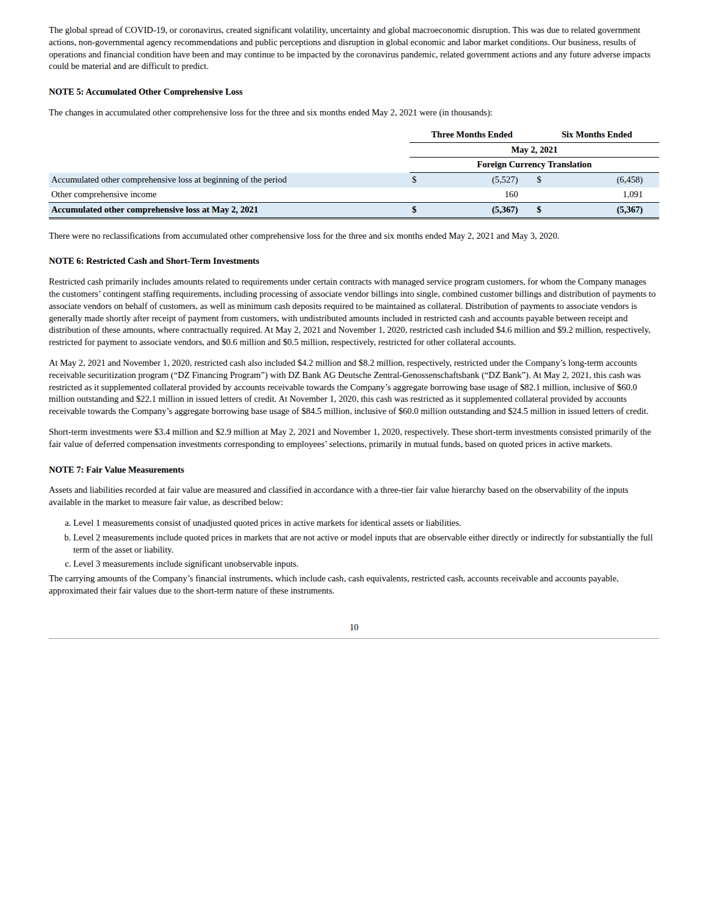The global spread of COVID-19, or coronavirus, created significant volatility, uncertainty and global macroeconomic disruption. This was due to related government actions, non-governmental agency recommendations and public perceptions and disruption in global economic and labor market conditions. Our business, results of operations and financial condition have been and may continue to be impacted by the coronavirus pandemic, related government actions and any future adverse impacts could be material and are difficult to predict.
NOTE 5: Accumulated Other Comprehensive Loss
The changes in accumulated other comprehensive loss for the three and six months ended May 2, 2021 were (in thousands):
| | Three Months Ended | Six Months Ended |
| | May 2, 2021 |
| | Foreign Currency Translation |
| Accumulated other comprehensive loss at beginning of the period | $ | (5,527) | | $ | (6,458) | |
| Other comprehensive income | | 160 | | | 1,091 | |
| Accumulated other comprehensive loss at May 2, 2021 | $ | (5,367) | | $ | (5,367) | |
There were no reclassifications from accumulated other comprehensive loss for the three and six months ended May 2, 2021 and May 3, 2020.
NOTE 6: Restricted Cash and Short-Term Investments
Restricted cash primarily includes amounts related to requirements under certain contracts with managed service program customers, for whom the Company manages the customers’ contingent staffing requirements, including processing of associate vendor billings into single, combined customer billings and distribution of payments to associate vendors on behalf of customers, as well as minimum cash deposits required to be maintained as collateral. Distribution of payments to associate vendors is generally made shortly after receipt of payment from customers, with undistributed amounts included in restricted cash and accounts payable between receipt and distribution of these amounts, where contractually required. At May 2, 2021 and November 1, 2020, restricted cash included $4.6 million and $9.2 million, respectively, restricted for payment to associate vendors, and $0.6 million and $0.5 million, respectively, restricted for other collateral accounts.
At May 2, 2021 and November 1, 2020, restricted cash also included $4.2 million and $8.2 million, respectively, restricted under the Company’s long-term accounts receivable securitization program (“DZ Financing Program”) with DZ Bank AG Deutsche Zentral-Genossenschaftsbank (“DZ Bank”). At May 2, 2021, this cash was restricted as it supplemented collateral provided by accounts receivable towards the Company’s aggregate borrowing base usage of $82.1 million, inclusive of $60.0 million outstanding and $22.1 million in issued letters of credit. At November 1, 2020, this cash was restricted as it supplemented collateral provided by accounts receivable towards the Company’s aggregate borrowing base usage of $84.5 million, inclusive of $60.0 million outstanding and $24.5 million in issued letters of credit.
Short-term investments were $3.4 million and $2.9 million at May 2, 2021 and November 1, 2020, respectively. These short-term investments consisted primarily of the fair value of deferred compensation investments corresponding to employees’ selections, primarily in mutual funds, based on quoted prices in active markets.
NOTE 7: Fair Value Measurements
Assets and liabilities recorded at fair value are measured and classified in accordance with a three-tier fair value hierarchy based on the observability of the inputs available in the market to measure fair value, as described below:
Level 1 measurements consist of unadjusted quoted prices in active markets for identical assets or liabilities.
Level 2 measurements include quoted prices in markets that are not active or model inputs that are observable either directly or indirectly for substantially the full term of the asset or liability.
Level 3 measurements include significant unobservable inputs.
The carrying amounts of the Company’s financial instruments, which include cash, cash equivalents, restricted cash, accounts receivable and accounts payable, approximated their fair values due to the short-term nature of these instruments.
10